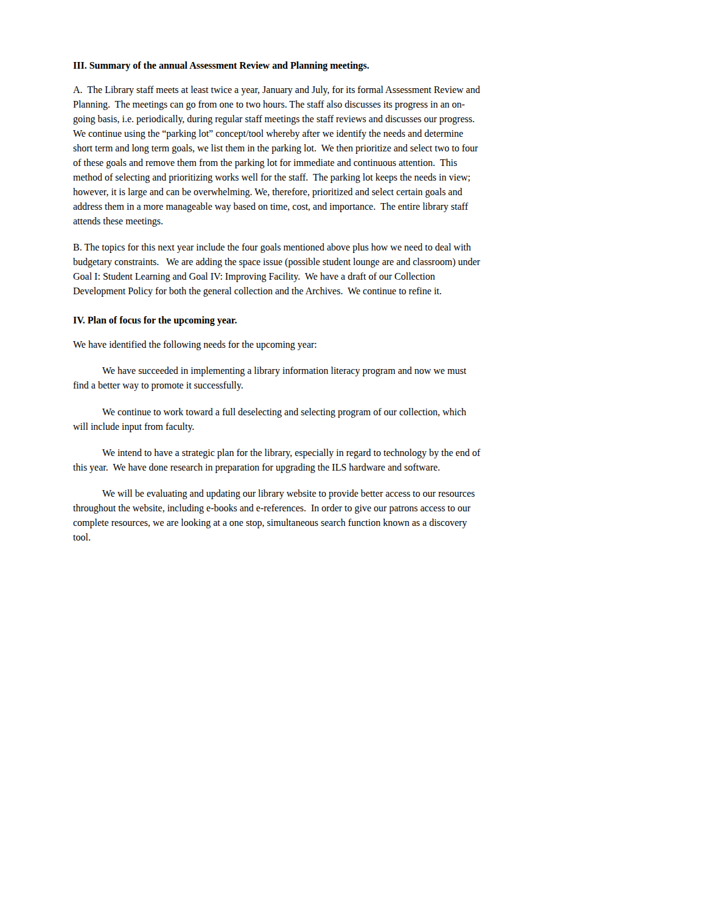III. Summary of the annual Assessment Review and Planning meetings.
A. The Library staff meets at least twice a year, January and July, for its formal Assessment Review and Planning. The meetings can go from one to two hours. The staff also discusses its progress in an on-going basis, i.e. periodically, during regular staff meetings the staff reviews and discusses our progress. We continue using the “parking lot” concept/tool whereby after we identify the needs and determine short term and long term goals, we list them in the parking lot. We then prioritize and select two to four of these goals and remove them from the parking lot for immediate and continuous attention. This method of selecting and prioritizing works well for the staff. The parking lot keeps the needs in view; however, it is large and can be overwhelming. We, therefore, prioritized and select certain goals and address them in a more manageable way based on time, cost, and importance. The entire library staff attends these meetings.
B. The topics for this next year include the four goals mentioned above plus how we need to deal with budgetary constraints. We are adding the space issue (possible student lounge are and classroom) under Goal I: Student Learning and Goal IV: Improving Facility. We have a draft of our Collection Development Policy for both the general collection and the Archives. We continue to refine it.
IV. Plan of focus for the upcoming year.
We have identified the following needs for the upcoming year:
We have succeeded in implementing a library information literacy program and now we must find a better way to promote it successfully.
We continue to work toward a full deselecting and selecting program of our collection, which will include input from faculty.
We intend to have a strategic plan for the library, especially in regard to technology by the end of this year. We have done research in preparation for upgrading the ILS hardware and software.
We will be evaluating and updating our library website to provide better access to our resources throughout the website, including e-books and e-references. In order to give our patrons access to our complete resources, we are looking at a one stop, simultaneous search function known as a discovery tool.